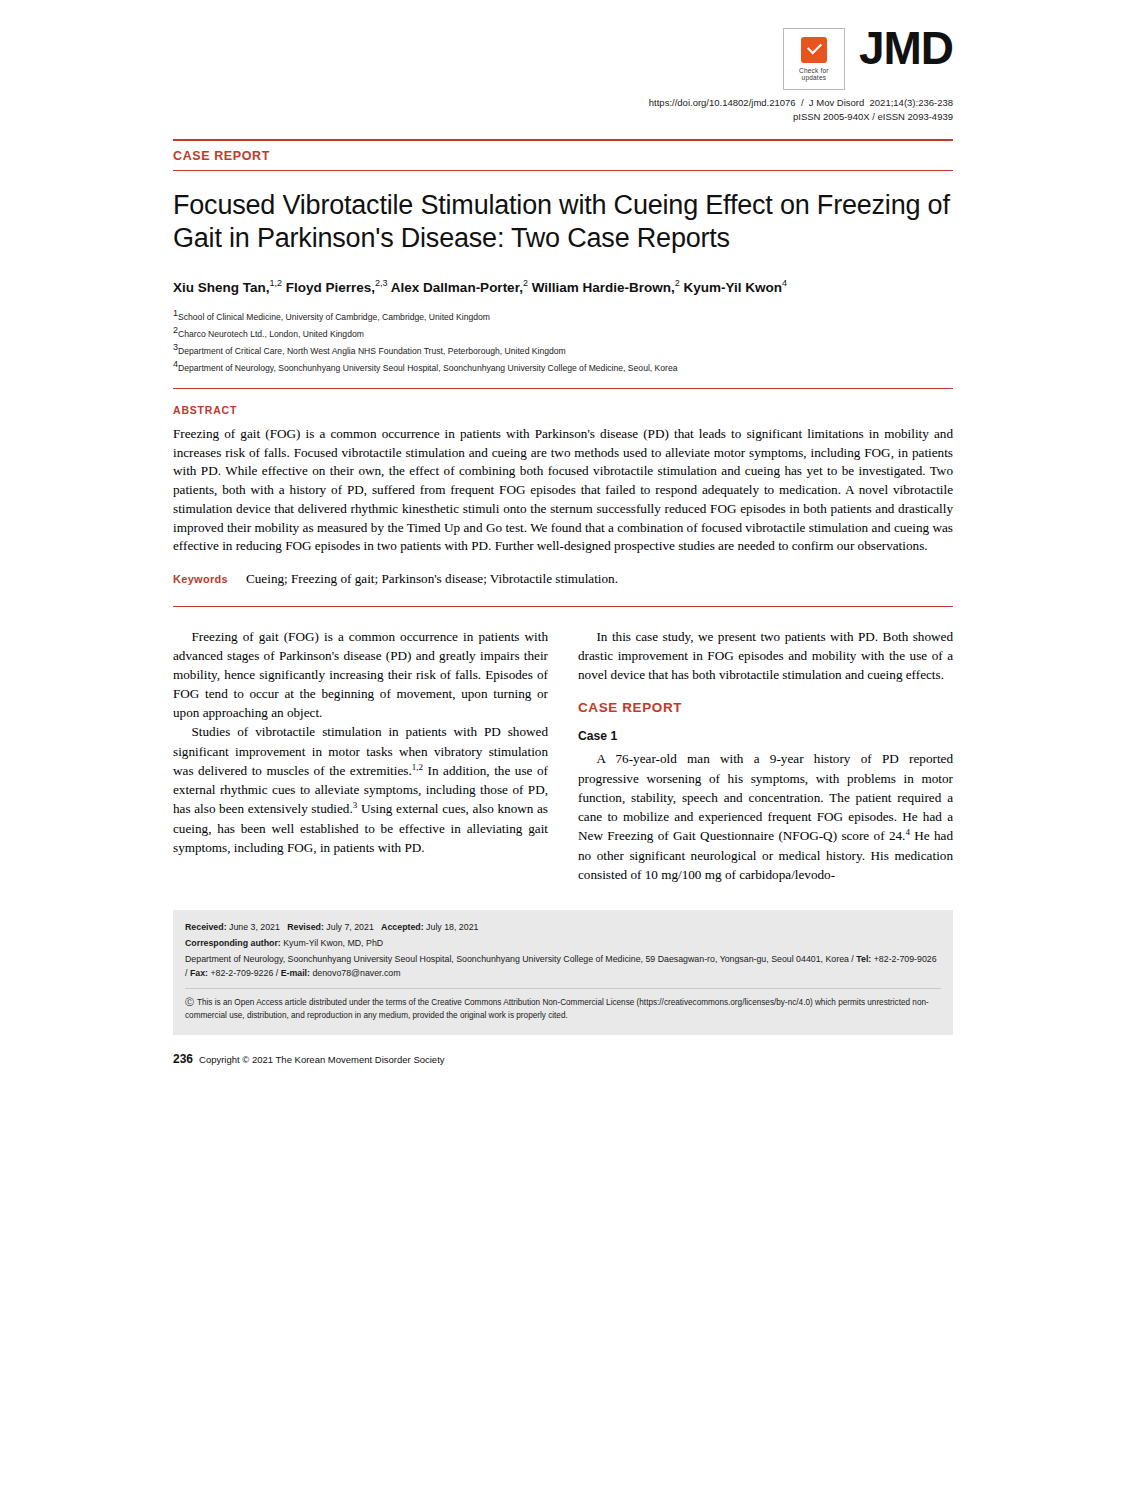Check for
updates
JMD
https://doi.org/10.14802/jmd.21076 / J Mov Disord 2021;14(3):236-238
pISSN 2005-940X / eISSN 2093-4939
CASE REPORT
Focused Vibrotactile Stimulation with Cueing Effect on Freezing of Gait in Parkinson's Disease: Two Case Reports
Xiu Sheng Tan,1,2 Floyd Pierres,2,3 Alex Dallman-Porter,2 William Hardie-Brown,2 Kyum-Yil Kwon4
1School of Clinical Medicine, University of Cambridge, Cambridge, United Kingdom
2Charco Neurotech Ltd., London, United Kingdom
3Department of Critical Care, North West Anglia NHS Foundation Trust, Peterborough, United Kingdom
4Department of Neurology, Soonchunhyang University Seoul Hospital, Soonchunhyang University College of Medicine, Seoul, Korea
ABSTRACT
Freezing of gait (FOG) is a common occurrence in patients with Parkinson's disease (PD) that leads to significant limitations in mobility and increases risk of falls. Focused vibrotactile stimulation and cueing are two methods used to alleviate motor symptoms, including FOG, in patients with PD. While effective on their own, the effect of combining both focused vibrotactile stimulation and cueing has yet to be investigated. Two patients, both with a history of PD, suffered from frequent FOG episodes that failed to respond adequately to medication. A novel vibrotactile stimulation device that delivered rhythmic kinesthetic stimuli onto the sternum successfully reduced FOG episodes in both patients and drastically improved their mobility as measured by the Timed Up and Go test. We found that a combination of focused vibrotactile stimulation and cueing was effective in reducing FOG episodes in two patients with PD. Further well-designed prospective studies are needed to confirm our observations.
Keywords
Cueing; Freezing of gait; Parkinson's disease; Vibrotactile stimulation.
Freezing of gait (FOG) is a common occurrence in patients with advanced stages of Parkinson's disease (PD) and greatly impairs their mobility, hence significantly increasing their risk of falls. Episodes of FOG tend to occur at the beginning of movement, upon turning or upon approaching an object.
Studies of vibrotactile stimulation in patients with PD showed significant improvement in motor tasks when vibratory stimulation was delivered to muscles of the extremities.1,2 In addition, the use of external rhythmic cues to alleviate symptoms, including those of PD, has also been extensively studied.3 Using external cues, also known as cueing, has been well established to be effective in alleviating gait symptoms, including FOG, in patients with PD.
In this case study, we present two patients with PD. Both showed drastic improvement in FOG episodes and mobility with the use of a novel device that has both vibrotactile stimulation and cueing effects.
CASE REPORT
Case 1
A 76-year-old man with a 9-year history of PD reported progressive worsening of his symptoms, with problems in motor function, stability, speech and concentration. The patient required a cane to mobilize and experienced frequent FOG episodes. He had a New Freezing of Gait Questionnaire (NFOG-Q) score of 24.4 He had no other significant neurological or medical history. His medication consisted of 10 mg/100 mg of carbidopa/levodo-
Received: June 3, 2021 Revised: July 7, 2021 Accepted: July 18, 2021
Corresponding author: Kyum-Yil Kwon, MD, PhD
Department of Neurology, Soonchunhyang University Seoul Hospital, Soonchunhyang University College of Medicine, 59 Daesagwan-ro, Yongsan-gu, Seoul 04401, Korea / Tel: +82-2-709-9026 / Fax: +82-2-709-9226 / E-mail: denovo78@naver.com
ⒸThis is an Open Access article distributed under the terms of the Creative Commons Attribution Non-Commercial License (https://creativecommons.org/licenses/by-nc/4.0) which permits unrestricted non-commercial use, distribution, and reproduction in any medium, provided the original work is properly cited.
236 Copyright © 2021 The Korean Movement Disorder Society